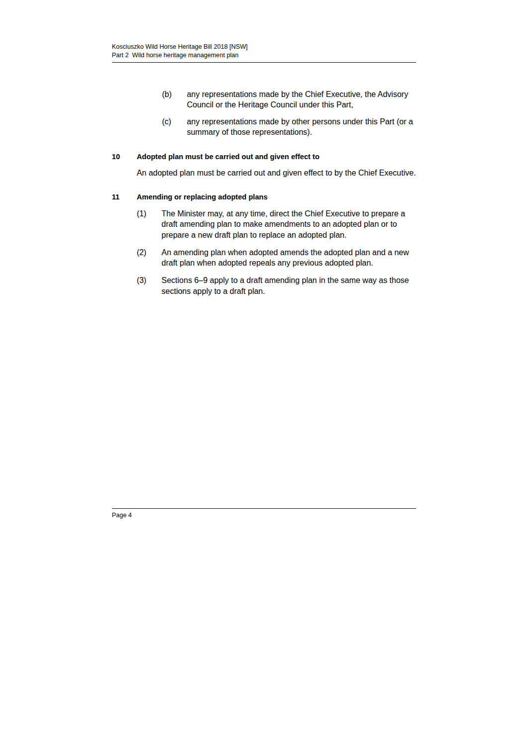Kosciuszko Wild Horse Heritage Bill 2018 [NSW]
Part 2 Wild horse heritage management plan
(b)
any representations made by the Chief Executive, the Advisory Council or the Heritage Council under this Part,
(c)
any representations made by other persons under this Part (or a summary of those representations).
10 Adopted plan must be carried out and given effect to
An adopted plan must be carried out and given effect to by the Chief Executive.
11 Amending or replacing adopted plans
(1)
The Minister may, at any time, direct the Chief Executive to prepare a draft amending plan to make amendments to an adopted plan or to prepare a new draft plan to replace an adopted plan.
(2)
An amending plan when adopted amends the adopted plan and a new draft plan when adopted repeals any previous adopted plan.
(3)
Sections 6–9 apply to a draft amending plan in the same way as those sections apply to a draft plan.
Page 4